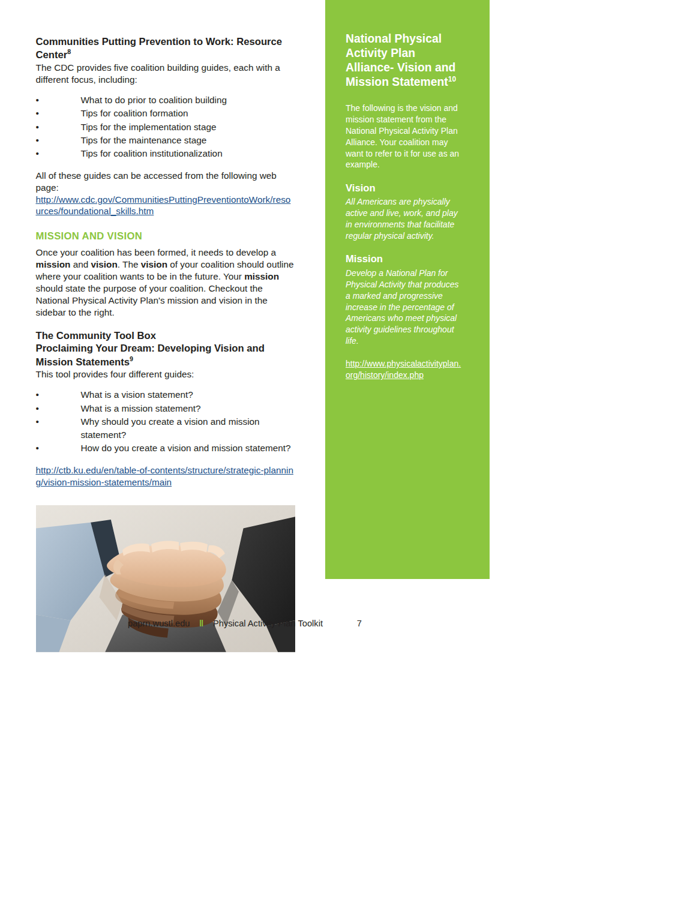National Physical Activity Plan Alliance- Vision and Mission Statement10
The following is the vision and mission statement from the National Physical Activity Plan Alliance. Your coalition may want to refer to it for use as an example.
Vision
All Americans are physically active and live, work, and play in environments that facilitate regular physical activity.
Mission
Develop a National Plan for Physical Activity that produces a marked and progressive increase in the percentage of Americans who meet physical activity guidelines throughout life.
http://www.physicalactivityplan.org/history/index.php
Communities Putting Prevention to Work: Resource Center8
The CDC provides five coalition building guides, each with a different focus, including:
What to do prior to coalition building
Tips for coalition formation
Tips for the implementation stage
Tips for the maintenance stage
Tips for coalition institutionalization
All of these guides can be accessed from the following web page:
http://www.cdc.gov/CommunitiesPuttingPreventiontoWork/resources/foundational_skills.htm
Mission and Vision
Once your coalition has been formed, it needs to develop a mission and vision. The vision of your coalition should outline where your coalition wants to be in the future. Your mission should state the purpose of your coalition. Checkout the National Physical Activity Plan's mission and vision in the sidebar to the right.
The Community Tool Box
Proclaiming Your Dream: Developing Vision and Mission Statements9
This tool provides four different guides:
What is a vision statement?
What is a mission statement?
Why should you create a vision and mission statement?
How do you create a vision and mission statement?
http://ctb.ku.edu/en/table-of-contents/structure/strategic-planning/vision-mission-statements/main
paprn.wustl.edu ‖ Physical Activity Plan Toolkit 7